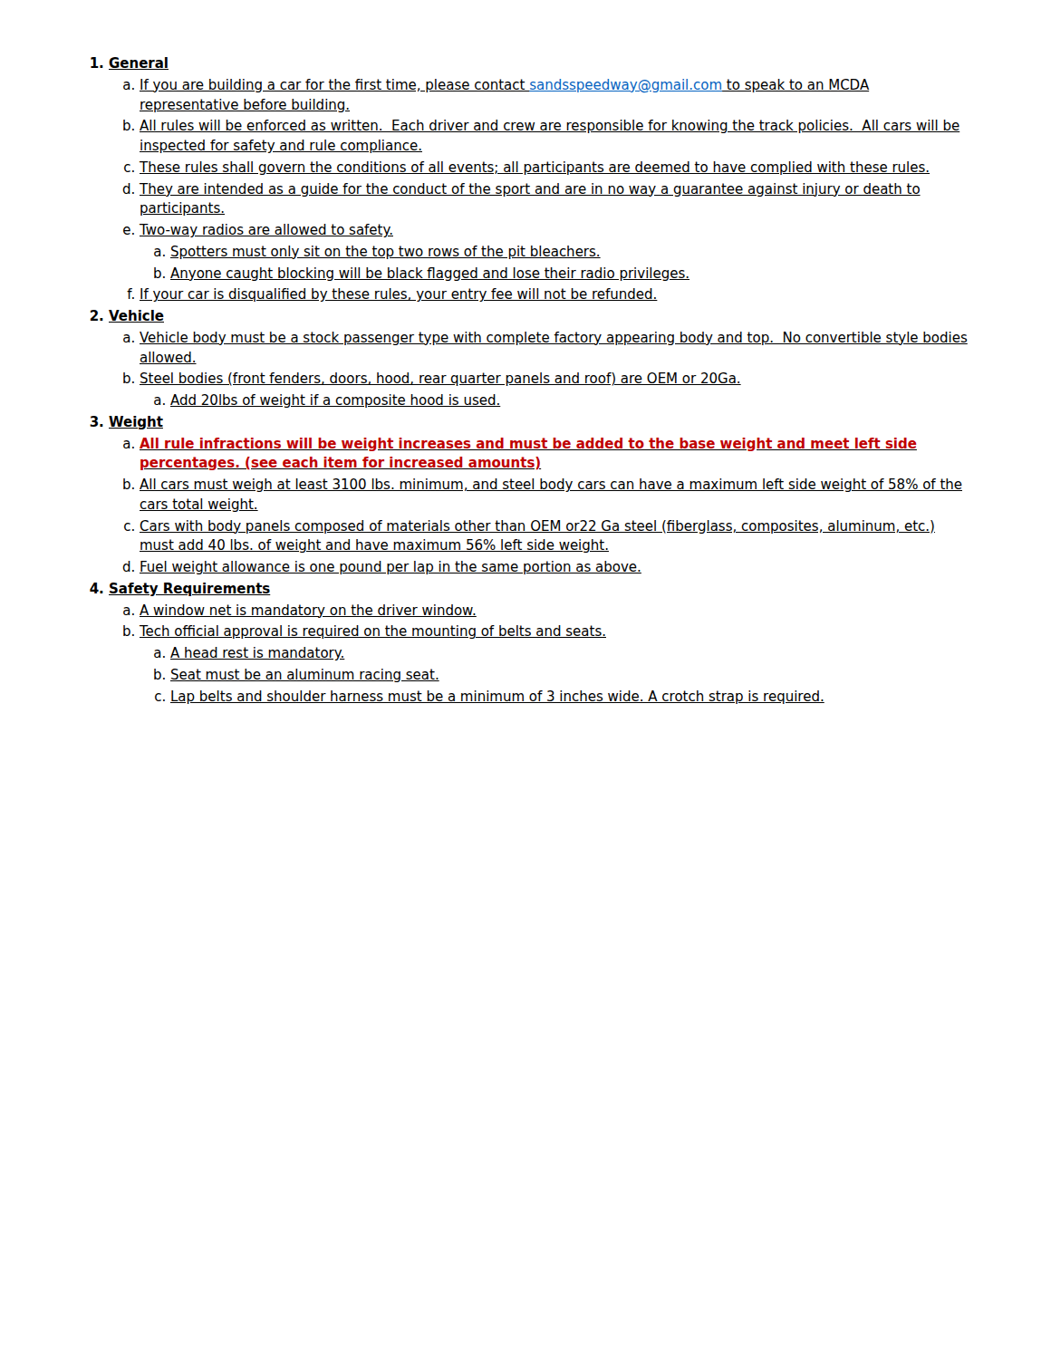General
If you are building a car for the first time, please contact sandsspeedway@gmail.com to speak to an MCDA representative before building.
All rules will be enforced as written. Each driver and crew are responsible for knowing the track policies. All cars will be inspected for safety and rule compliance.
These rules shall govern the conditions of all events; all participants are deemed to have complied with these rules.
They are intended as a guide for the conduct of the sport and are in no way a guarantee against injury or death to participants.
Two-way radios are allowed to safety.
Spotters must only sit on the top two rows of the pit bleachers.
Anyone caught blocking will be black flagged and lose their radio privileges.
If your car is disqualified by these rules, your entry fee will not be refunded.
Vehicle
Vehicle body must be a stock passenger type with complete factory appearing body and top. No convertible style bodies allowed.
Steel bodies (front fenders, doors, hood, rear quarter panels and roof) are OEM or 20Ga.
Add 20lbs of weight if a composite hood is used.
Weight
All rule infractions will be weight increases and must be added to the base weight and meet left side percentages. (see each item for increased amounts)
All cars must weigh at least 3100 lbs. minimum, and steel body cars can have a maximum left side weight of 58% of the cars total weight.
Cars with body panels composed of materials other than OEM or22 Ga steel (fiberglass, composites, aluminum, etc.) must add 40 lbs. of weight and have maximum 56% left side weight.
Fuel weight allowance is one pound per lap in the same portion as above.
Safety Requirements
A window net is mandatory on the driver window.
Tech official approval is required on the mounting of belts and seats.
A head rest is mandatory.
Seat must be an aluminum racing seat.
Lap belts and shoulder harness must be a minimum of 3 inches wide. A crotch strap is required.